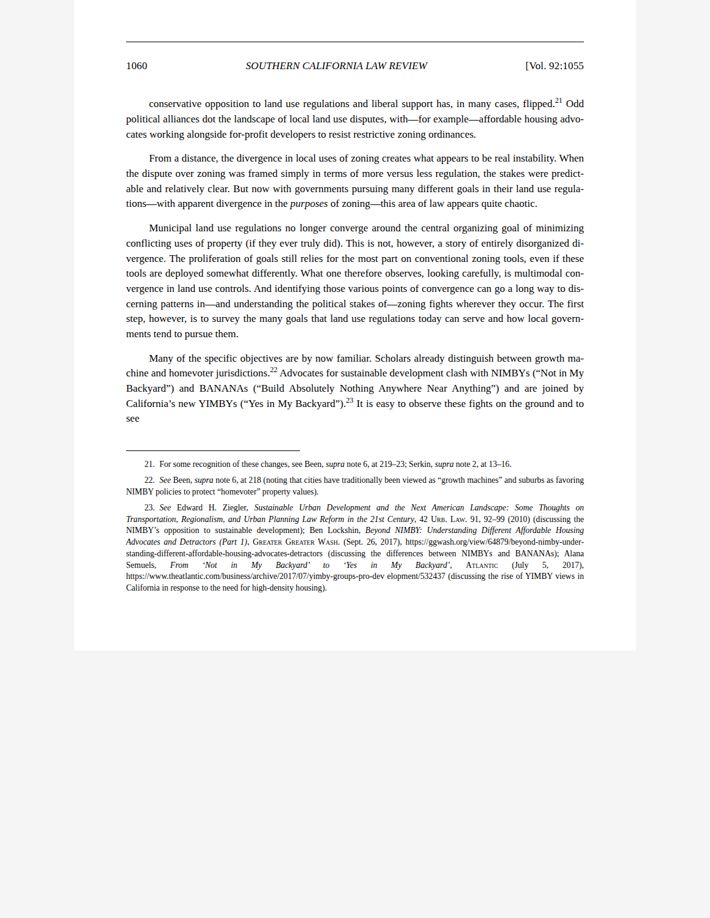1060 SOUTHERN CALIFORNIA LAW REVIEW [Vol. 92:1055
conservative opposition to land use regulations and liberal support has, in many cases, flipped.21 Odd political alliances dot the landscape of local land use disputes, with—for example—affordable housing advocates working alongside for-profit developers to resist restrictive zoning ordinances.
From a distance, the divergence in local uses of zoning creates what appears to be real instability. When the dispute over zoning was framed simply in terms of more versus less regulation, the stakes were predictable and relatively clear. But now with governments pursuing many different goals in their land use regulations—with apparent divergence in the purposes of zoning—this area of law appears quite chaotic.
Municipal land use regulations no longer converge around the central organizing goal of minimizing conflicting uses of property (if they ever truly did). This is not, however, a story of entirely disorganized divergence. The proliferation of goals still relies for the most part on conventional zoning tools, even if these tools are deployed somewhat differently. What one therefore observes, looking carefully, is multimodal convergence in land use controls. And identifying those various points of convergence can go a long way to discerning patterns in—and understanding the political stakes of—zoning fights wherever they occur. The first step, however, is to survey the many goals that land use regulations today can serve and how local governments tend to pursue them.
Many of the specific objectives are by now familiar. Scholars already distinguish between growth machine and homevoter jurisdictions.22 Advocates for sustainable development clash with NIMBYs (“Not in My Backyard”) and BANANAs (“Build Absolutely Nothing Anywhere Near Anything”) and are joined by California’s new YIMBYs (“Yes in My Backyard”).23 It is easy to observe these fights on the ground and to see
21. For some recognition of these changes, see Been, supra note 6, at 219–23; Serkin, supra note 2, at 13–16.
22. See Been, supra note 6, at 218 (noting that cities have traditionally been viewed as “growth machines” and suburbs as favoring NIMBY policies to protect “homevoter” property values).
23. See Edward H. Ziegler, Sustainable Urban Development and the Next American Landscape: Some Thoughts on Transportation, Regionalism, and Urban Planning Law Reform in the 21st Century, 42 Urb. Law. 91, 92–99 (2010) (discussing the NIMBY’s opposition to sustainable development); Ben Lockshin, Beyond NIMBY: Understanding Different Affordable Housing Advocates and Detractors (Part 1), Greater Greater Wash. (Sept. 26, 2017), https://ggwash.org/view/64879/beyond-nimby-understanding-different-affordable-housing-advocates-detractors (discussing the differences between NIMBYs and BANANAs); Alana Semuels, From ‘Not in My Backyard’ to ‘Yes in My Backyard’, Atlantic (July 5, 2017), https://www.theatlantic.com/business/archive/2017/07/yimby-groups-pro-dev elopment/532437 (discussing the rise of YIMBY views in California in response to the need for high-density housing).